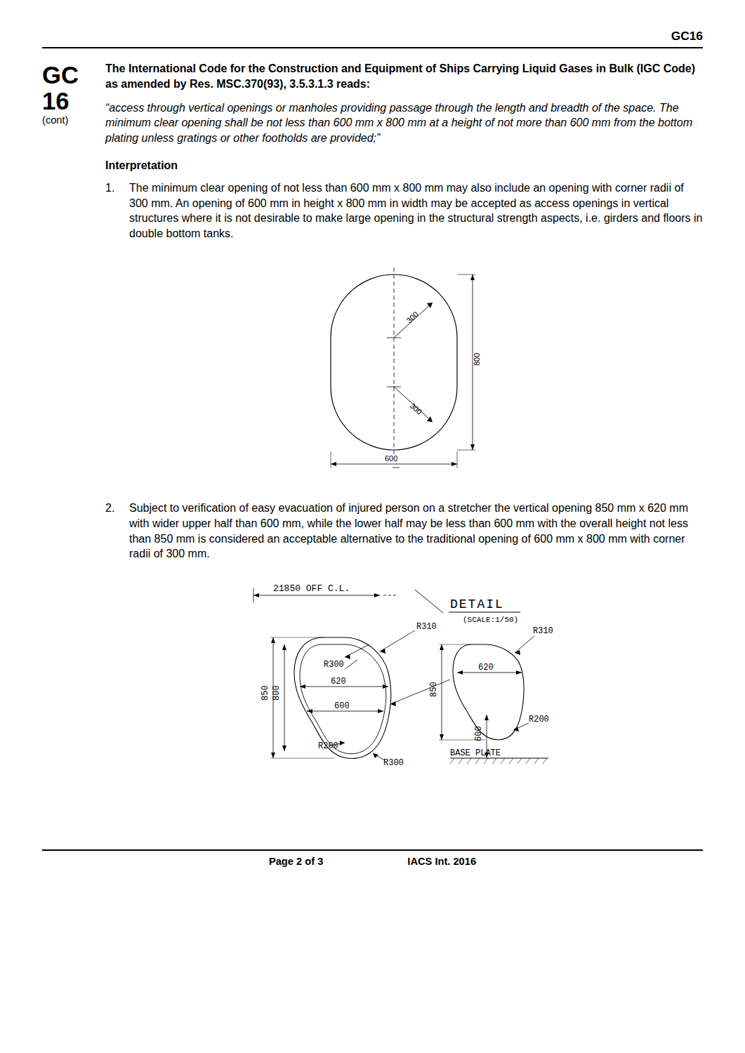GC16
GC
16 (cont)
The International Code for the Construction and Equipment of Ships Carrying Liquid Gases in Bulk (IGC Code) as amended by Res. MSC.370(93), 3.5.3.1.3 reads:
“access through vertical openings or manholes providing passage through the length and breadth of the space. The minimum clear opening shall be not less than 600 mm x 800 mm at a height of not more than 600 mm from the bottom plating unless gratings or other footholds are provided;”
Interpretation
1.
The minimum clear opening of not less than 600 mm x 800 mm may also include an opening with corner radii of 300 mm. An opening of 600 mm in height x 800 mm in width may be accepted as access openings in vertical structures where it is not desirable to make large opening in the structural strength aspects, i.e. girders and floors in double bottom tanks.
300 300 800 600
2.
Subject to verification of easy evacuation of injured person on a stretcher the vertical opening 850 mm x 620 mm with wider upper half than 600 mm, while the lower half may be less than 600 mm with the overall height not less than 850 mm is considered an acceptable alternative to the traditional opening of 600 mm x 800 mm with corner radii of 300 mm.
21850 OFF C.L. DETAIL (SCALE:1/50) 620 600 R300 R310 R200 R300 850 800 R310 620 850 600 R200 BASE PLATE
Page 2 of 3 IACS Int. 2016